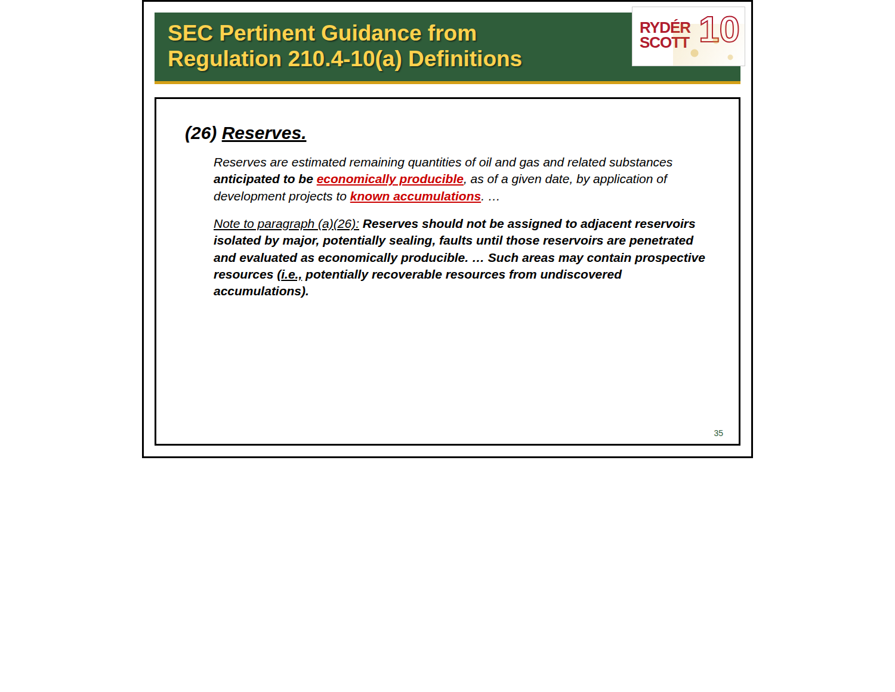SEC Pertinent Guidance from
Regulation 210.4-10(a) Definitions
10
RYDÉR SCOTT
(26) Reserves.
Reserves are estimated remaining quantities of oil and gas and related substances anticipated to be economically producible, as of a given date, by application of development projects to known accumulations. …
Note to paragraph (a)(26): Reserves should not be assigned to adjacent reservoirs isolated by major, potentially sealing, faults until those reservoirs are penetrated and evaluated as economically producible. … Such areas may contain prospective resources (i.e., potentially recoverable resources from undiscovered accumulations).
35